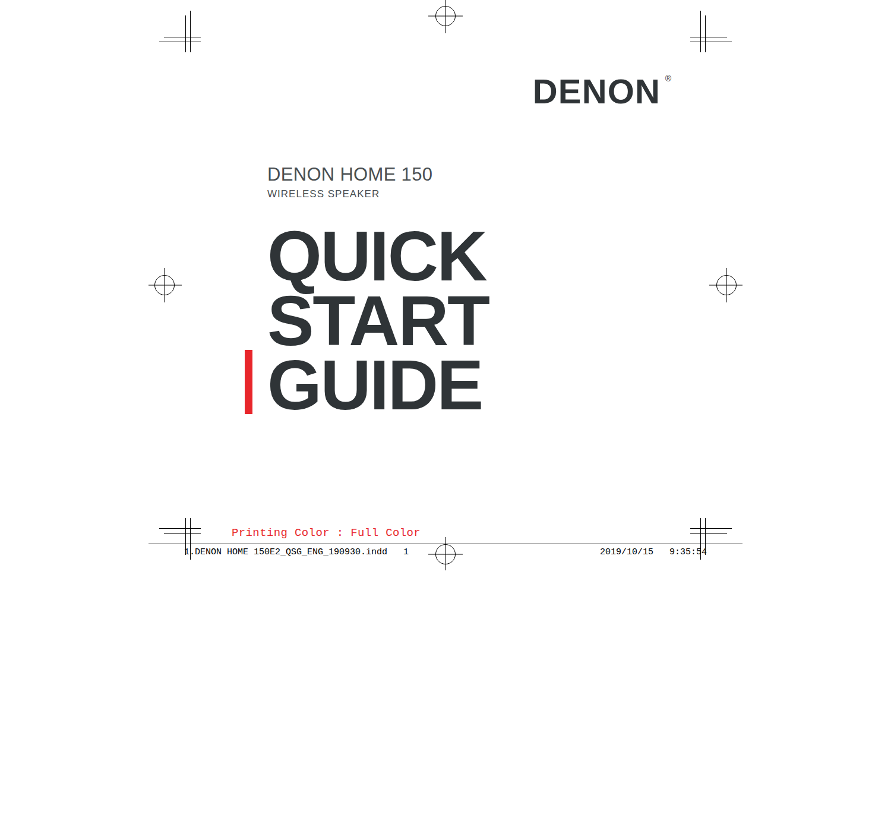DENON®
DENON HOME 150
WIRELESS SPEAKER
QUICK START GUIDE
Printing Color : Full Color
1.DENON HOME 150E2_QSG_ENG_190930.indd 1
2019/10/15 9:35:54